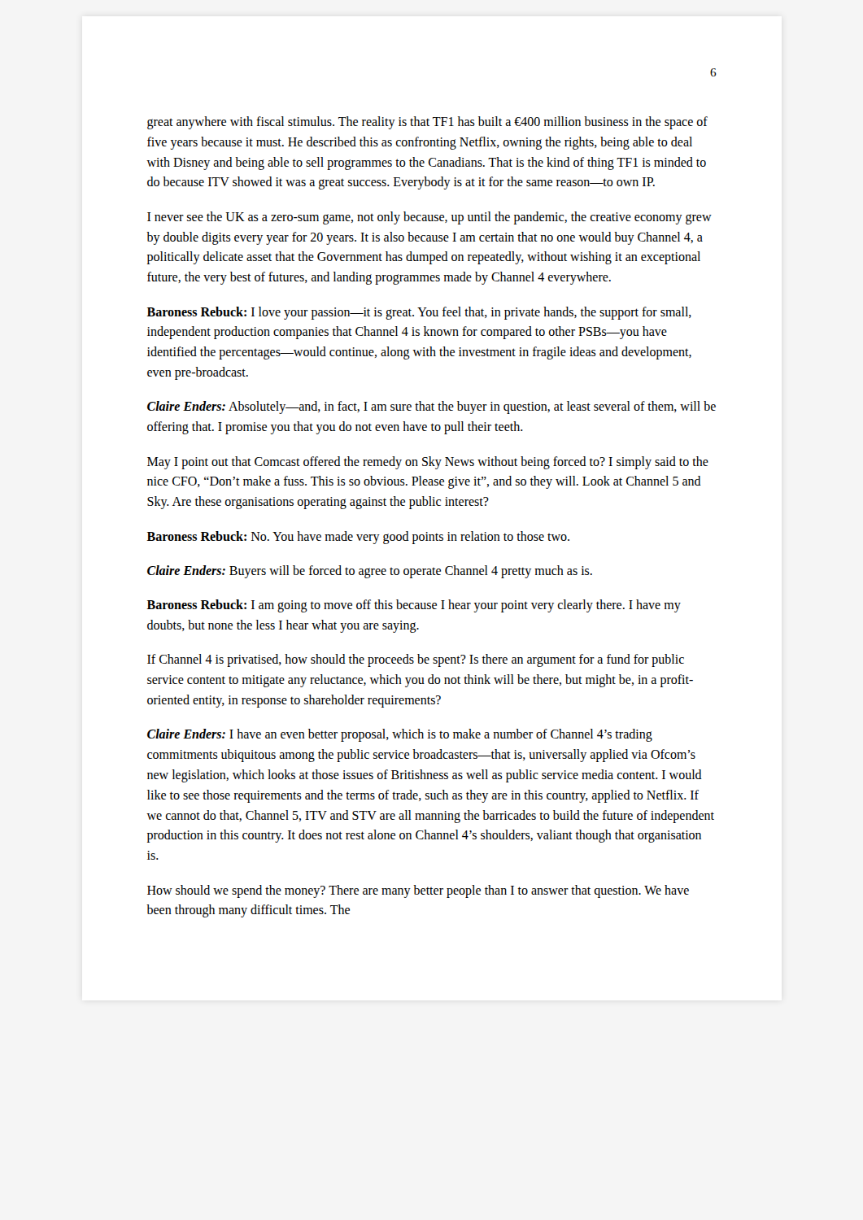6
great anywhere with fiscal stimulus. The reality is that TF1 has built a €400 million business in the space of five years because it must. He described this as confronting Netflix, owning the rights, being able to deal with Disney and being able to sell programmes to the Canadians. That is the kind of thing TF1 is minded to do because ITV showed it was a great success. Everybody is at it for the same reason—to own IP.
I never see the UK as a zero-sum game, not only because, up until the pandemic, the creative economy grew by double digits every year for 20 years. It is also because I am certain that no one would buy Channel 4, a politically delicate asset that the Government has dumped on repeatedly, without wishing it an exceptional future, the very best of futures, and landing programmes made by Channel 4 everywhere.
Baroness Rebuck: I love your passion—it is great. You feel that, in private hands, the support for small, independent production companies that Channel 4 is known for compared to other PSBs—you have identified the percentages—would continue, along with the investment in fragile ideas and development, even pre-broadcast.
Claire Enders: Absolutely—and, in fact, I am sure that the buyer in question, at least several of them, will be offering that. I promise you that you do not even have to pull their teeth.
May I point out that Comcast offered the remedy on Sky News without being forced to? I simply said to the nice CFO, “Don’t make a fuss. This is so obvious. Please give it”, and so they will. Look at Channel 5 and Sky. Are these organisations operating against the public interest?
Baroness Rebuck: No. You have made very good points in relation to those two.
Claire Enders: Buyers will be forced to agree to operate Channel 4 pretty much as is.
Baroness Rebuck: I am going to move off this because I hear your point very clearly there. I have my doubts, but none the less I hear what you are saying.
If Channel 4 is privatised, how should the proceeds be spent? Is there an argument for a fund for public service content to mitigate any reluctance, which you do not think will be there, but might be, in a profit-oriented entity, in response to shareholder requirements?
Claire Enders: I have an even better proposal, which is to make a number of Channel 4’s trading commitments ubiquitous among the public service broadcasters—that is, universally applied via Ofcom’s new legislation, which looks at those issues of Britishness as well as public service media content. I would like to see those requirements and the terms of trade, such as they are in this country, applied to Netflix. If we cannot do that, Channel 5, ITV and STV are all manning the barricades to build the future of independent production in this country. It does not rest alone on Channel 4’s shoulders, valiant though that organisation is.
How should we spend the money? There are many better people than I to answer that question. We have been through many difficult times. The